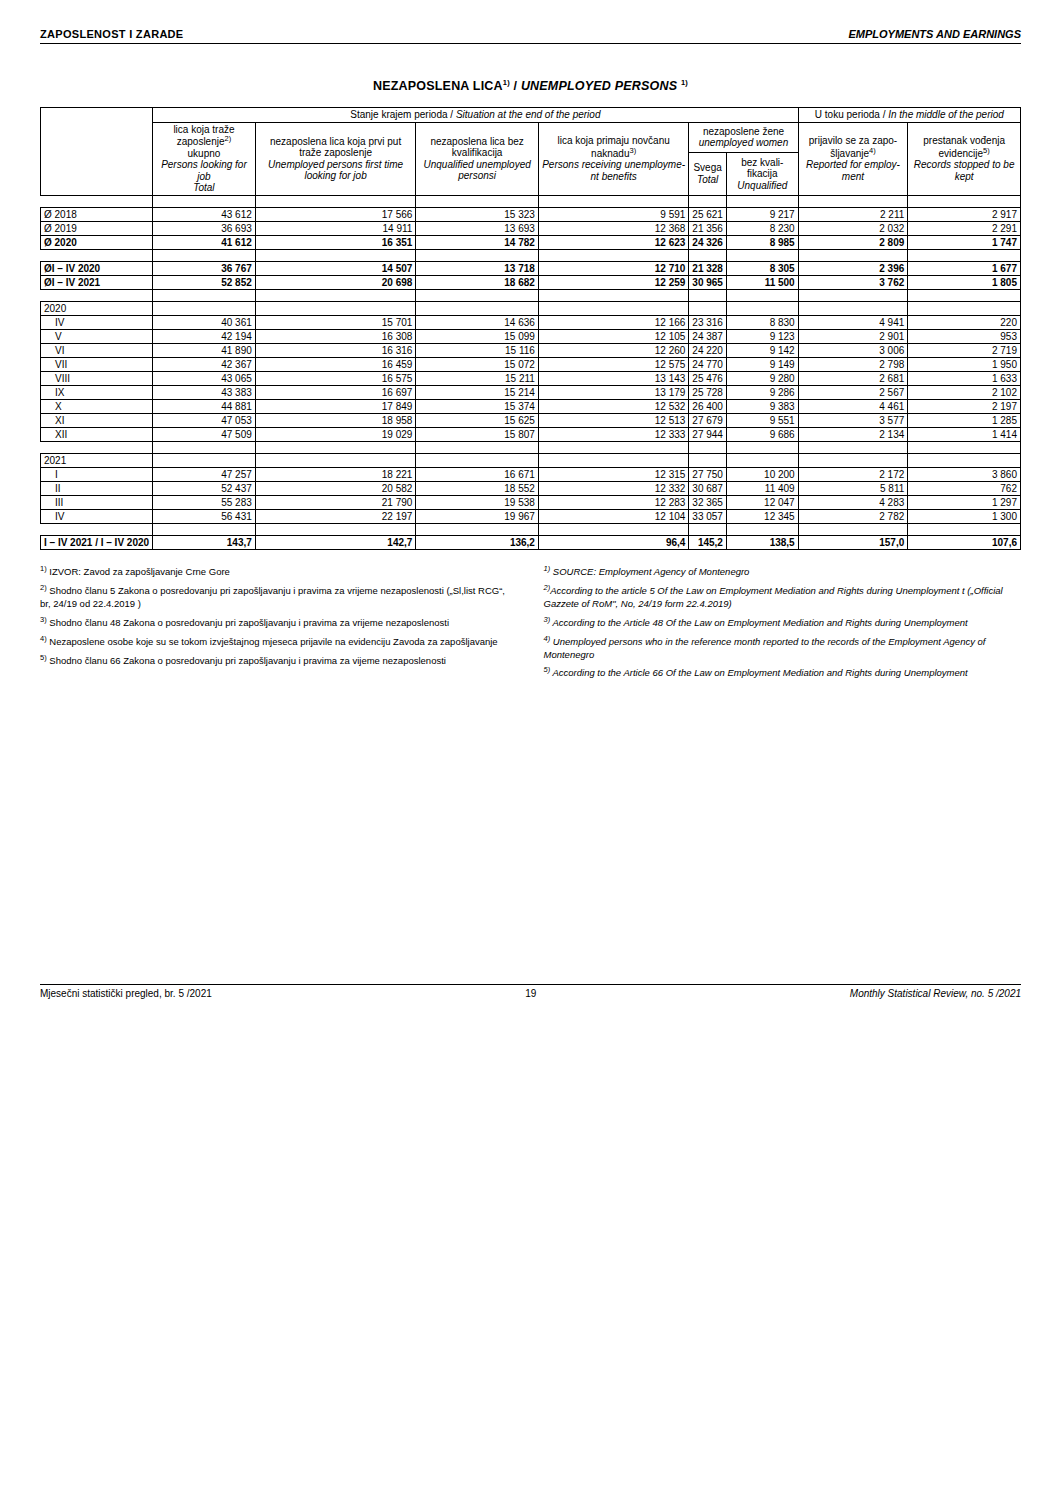ZAPOSLENOST I ZARADE
EMPLOYMENTS AND EARNINGS
NEZAPOSLENA LICA1) / UNEMPLOYED PERSONS 1)
| | Stanje krajem perioda / Situation at the end of the period | U toku perioda / In the middle of the period |
| --- | --- | --- |
| lica koja traže zaposlenje 2) ukupno Persons looking for job Total | nezaposlena lica koja prvi put traže zaposlenje Unemployed persons first time looking for job | nezaposlena lica bez kvalifikacija Unqualified unemployed personsi | lica koja primaju novčanu naknadu 3) Persons receiving unemployme-nt benefits | nezaposlene žene unemployed women | prijavilo se za zapo-šljavanje 4) Reported for employ-ment | prestanak vođenja evidencije 5) Records stopped to be kept |
| Svega Total | bez kvali-fikacija Unqualified |
| Ø 2018 | 43 612 | 17 566 | 15 323 | 9 591 | 25 621 | 9 217 | 2 211 | 2 917 |
| Ø 2019 | 36 693 | 14 911 | 13 693 | 12 368 | 21 356 | 8 230 | 2 032 | 2 291 |
| Ø 2020 | 41 612 | 16 351 | 14 782 | 12 623 | 24 326 | 8 985 | 2 809 | 1 747 |
| ØI – IV 2020 | 36 767 | 14 507 | 13 718 | 12 710 | 21 328 | 8 305 | 2 396 | 1 677 |
| ØI – IV 2021 | 52 852 | 20 698 | 18 682 | 12 259 | 30 965 | 11 500 | 3 762 | 1 805 |
| 2020 | | | | | | | | |
| IV | 40 361 | 15 701 | 14 636 | 12 166 | 23 316 | 8 830 | 4 941 | 220 |
| V | 42 194 | 16 308 | 15 099 | 12 105 | 24 387 | 9 123 | 2 901 | 953 |
| VI | 41 890 | 16 316 | 15 116 | 12 260 | 24 220 | 9 142 | 3 006 | 2 719 |
| VII | 42 367 | 16 459 | 15 072 | 12 575 | 24 770 | 9 149 | 2 798 | 1 950 |
| VIII | 43 065 | 16 575 | 15 211 | 13 143 | 25 476 | 9 280 | 2 681 | 1 633 |
| IX | 43 383 | 16 697 | 15 214 | 13 179 | 25 728 | 9 286 | 2 567 | 2 102 |
| X | 44 881 | 17 849 | 15 374 | 12 532 | 26 400 | 9 383 | 4 461 | 2 197 |
| XI | 47 053 | 18 958 | 15 625 | 12 513 | 27 679 | 9 551 | 3 577 | 1 285 |
| XII | 47 509 | 19 029 | 15 807 | 12 333 | 27 944 | 9 686 | 2 134 | 1 414 |
| 2021 | | | | | | | | |
| I | 47 257 | 18 221 | 16 671 | 12 315 | 27 750 | 10 200 | 2 172 | 3 860 |
| II | 52 437 | 20 582 | 18 552 | 12 332 | 30 687 | 11 409 | 5 811 | 762 |
| III | 55 283 | 21 790 | 19 538 | 12 283 | 32 365 | 12 047 | 4 283 | 1 297 |
| IV | 56 431 | 22 197 | 19 967 | 12 104 | 33 057 | 12 345 | 2 782 | 1 300 |
| I – IV 2021 / I – IV 2020 | 143,7 | 142,7 | 136,2 | 96,4 | 145,2 | 138,5 | 157,0 | 107,6 |
1) IZVOR: Zavod za zapošljavanje Crne Gore
2) Shodno članu 5 Zakona o posredovanju pri zapošljavanju i pravima za vrijeme nezaposlenosti („Sl,list RCG“, br, 24/19 od 22.4.2019 )
3) Shodno članu 48 Zakona o posredovanju pri zapošljavanju i pravima za vrijeme nezaposlenosti
4) Nezaposlene osobe koje su se tokom izvještajnog mjeseca prijavile na evidenciju Zavoda za zapošljavanje
5) Shodno članu 66 Zakona o posredovanju pri zapošljavanju i pravima za vijeme nezaposlenosti
1) SOURCE: Employment Agency of Montenegro
2)According to the article 5 Of the Law on Employment Mediation and Rights during Unemployment t („Official Gazzete of RoM", No, 24/19 form 22.4.2019)
3) According to the Article 48 Of the Law on Employment Mediation and Rights during Unemployment
4) Unemployed persons who in the reference month reported to the records of the Employment Agency of Montenegro
5) According to the Article 66 Of the Law on Employment Mediation and Rights during Unemployment
Mjesečni statistički pregled, br. 5 /2021
19
Monthly Statistical Review, no. 5 /2021